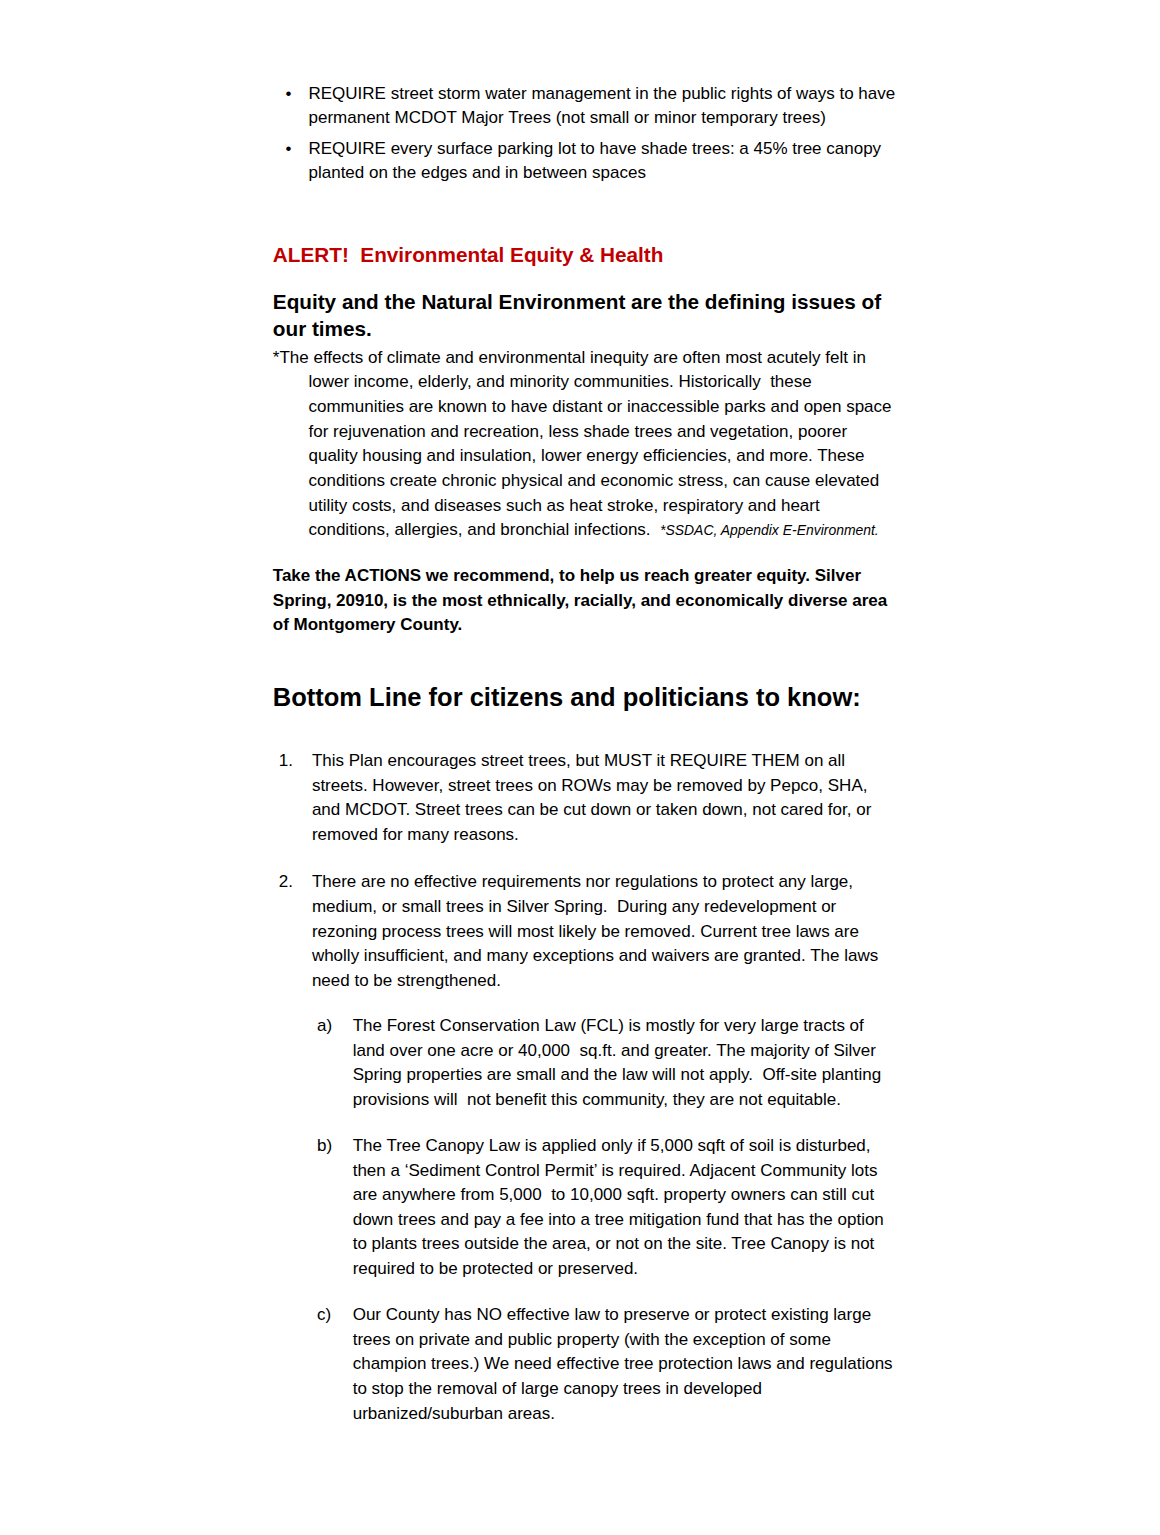REQUIRE street storm water management in the public rights of ways to have permanent MCDOT Major Trees (not small or minor temporary trees)
REQUIRE every surface parking lot to have shade trees: a 45% tree canopy planted on the edges and in between spaces
ALERT! Environmental Equity & Health
Equity and the Natural Environment are the defining issues of our times.
*The effects of climate and environmental inequity are often most acutely felt in lower income, elderly, and minority communities. Historically these communities are known to have distant or inaccessible parks and open space for rejuvenation and recreation, less shade trees and vegetation, poorer quality housing and insulation, lower energy efficiencies, and more. These conditions create chronic physical and economic stress, can cause elevated utility costs, and diseases such as heat stroke, respiratory and heart conditions, allergies, and bronchial infections. *SSDAC, Appendix E-Environment.
Take the ACTIONS we recommend, to help us reach greater equity. Silver Spring, 20910, is the most ethnically, racially, and economically diverse area of Montgomery County.
Bottom Line for citizens and politicians to know:
This Plan encourages street trees, but MUST it REQUIRE THEM on all streets. However, street trees on ROWs may be removed by Pepco, SHA, and MCDOT. Street trees can be cut down or taken down, not cared for, or removed for many reasons.
There are no effective requirements nor regulations to protect any large, medium, or small trees in Silver Spring. During any redevelopment or rezoning process trees will most likely be removed. Current tree laws are wholly insufficient, and many exceptions and waivers are granted. The laws need to be strengthened.
The Forest Conservation Law (FCL) is mostly for very large tracts of land over one acre or 40,000 sq.ft. and greater. The majority of Silver Spring properties are small and the law will not apply. Off-site planting provisions will not benefit this community, they are not equitable.
The Tree Canopy Law is applied only if 5,000 sqft of soil is disturbed, then a ‘Sediment Control Permit’ is required. Adjacent Community lots are anywhere from 5,000 to 10,000 sqft. property owners can still cut down trees and pay a fee into a tree mitigation fund that has the option to plants trees outside the area, or not on the site. Tree Canopy is not required to be protected or preserved.
Our County has NO effective law to preserve or protect existing large trees on private and public property (with the exception of some champion trees.) We need effective tree protection laws and regulations to stop the removal of large canopy trees in developed urbanized/suburban areas.